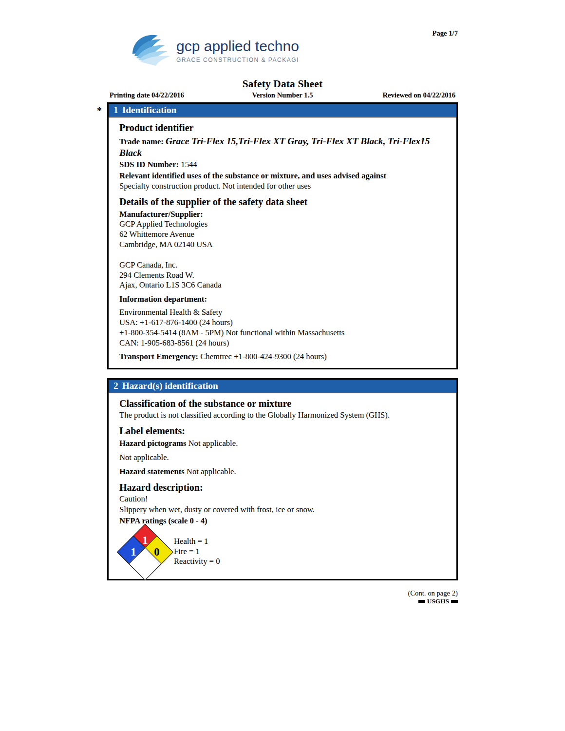Page 1/7
gcp applied technologies GRACE CONSTRUCTION & PACKAGING
Safety Data Sheet
Printing date 04/22/2016
Version Number 1.5
Reviewed on 04/22/2016
*
1 Identification
Product identifier
Trade name: Grace Tri-Flex 15,Tri-Flex XT Gray, Tri-Flex XT Black, Tri-Flex15 Black
SDS ID Number: 1544
Relevant identified uses of the substance or mixture, and uses advised against
Specialty construction product. Not intended for other uses
Details of the supplier of the safety data sheet
Manufacturer/Supplier:
GCP Applied Technologies
62 Whittemore Avenue
Cambridge, MA 02140 USA
GCP Canada, Inc.
294 Clements Road W.
Ajax, Ontario L1S 3C6 Canada
Information department:
Environmental Health & Safety
USA: +1-617-876-1400 (24 hours)
+1-800-354-5414 (8AM - 5PM) Not functional within Massachusetts
CAN: 1-905-683-8561 (24 hours)
Transport Emergency: Chemtrec +1-800-424-9300 (24 hours)
2 Hazard(s) identification
Classification of the substance or mixture
The product is not classified according to the Globally Harmonized System (GHS).
Label elements:
Hazard pictograms Not applicable.
Not applicable.
Hazard statements Not applicable.
Hazard description:
Caution!
Slippery when wet, dusty or covered with frost, ice or snow.
NFPA ratings (scale 0 - 4)
1
1
0
Health = 1
Fire = 1
Reactivity = 0
(Cont. on page 2)
USGHS